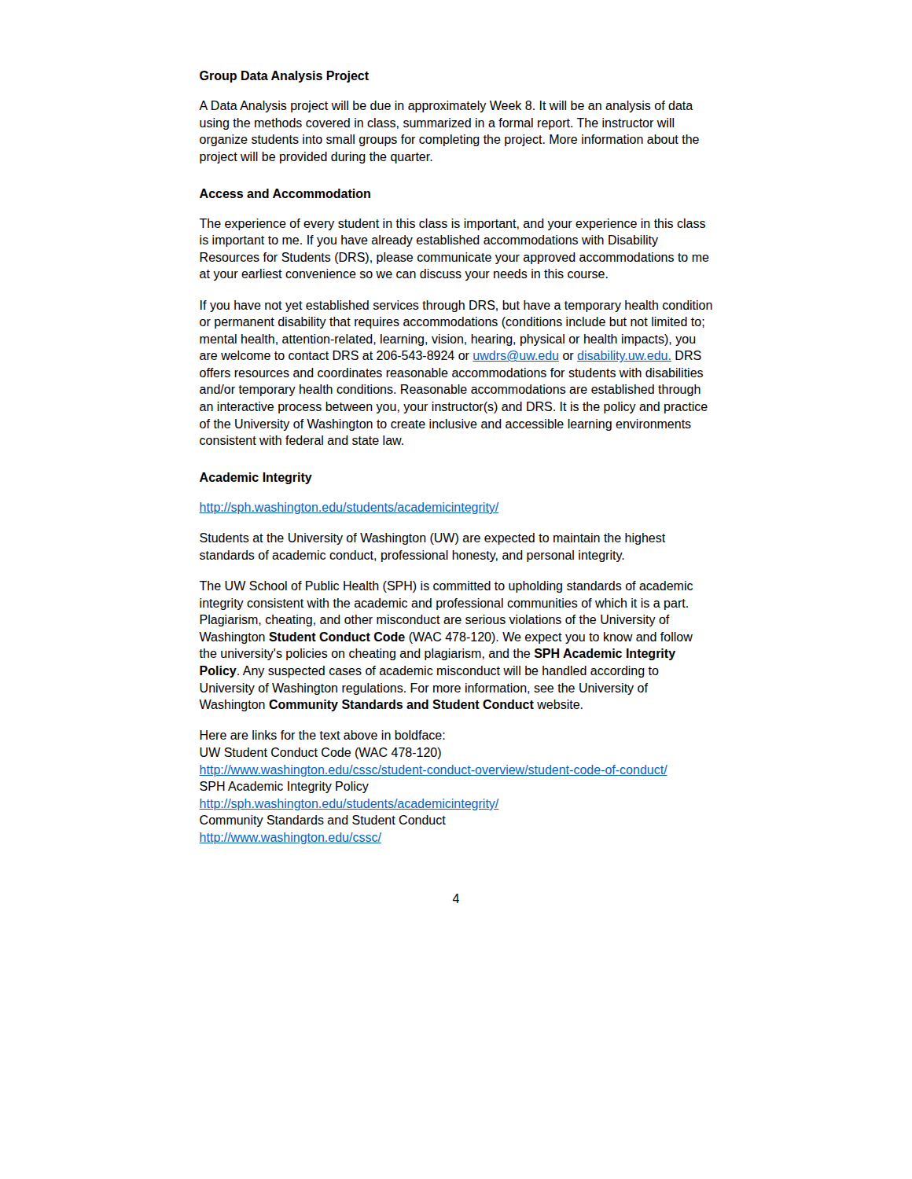Group Data Analysis Project
A Data Analysis project will be due in approximately Week 8. It will be an analysis of data using the methods covered in class, summarized in a formal report. The instructor will organize students into small groups for completing the project. More information about the project will be provided during the quarter.
Access and Accommodation
The experience of every student in this class is important, and your experience in this class is important to me. If you have already established accommodations with Disability Resources for Students (DRS), please communicate your approved accommodations to me at your earliest convenience so we can discuss your needs in this course.
If you have not yet established services through DRS, but have a temporary health condition or permanent disability that requires accommodations (conditions include but not limited to; mental health, attention-related, learning, vision, hearing, physical or health impacts), you are welcome to contact DRS at 206-543-8924 or uwdrs@uw.edu or disability.uw.edu. DRS offers resources and coordinates reasonable accommodations for students with disabilities and/or temporary health conditions. Reasonable accommodations are established through an interactive process between you, your instructor(s) and DRS. It is the policy and practice of the University of Washington to create inclusive and accessible learning environments consistent with federal and state law.
Academic Integrity
http://sph.washington.edu/students/academicintegrity/
Students at the University of Washington (UW) are expected to maintain the highest standards of academic conduct, professional honesty, and personal integrity.
The UW School of Public Health (SPH) is committed to upholding standards of academic integrity consistent with the academic and professional communities of which it is a part. Plagiarism, cheating, and other misconduct are serious violations of the University of Washington Student Conduct Code (WAC 478-120). We expect you to know and follow the university's policies on cheating and plagiarism, and the SPH Academic Integrity Policy. Any suspected cases of academic misconduct will be handled according to University of Washington regulations. For more information, see the University of Washington Community Standards and Student Conduct website.
Here are links for the text above in boldface:
UW Student Conduct Code (WAC 478-120)
http://www.washington.edu/cssc/student-conduct-overview/student-code-of-conduct/
SPH Academic Integrity Policy
http://sph.washington.edu/students/academicintegrity/
Community Standards and Student Conduct
http://www.washington.edu/cssc/
4